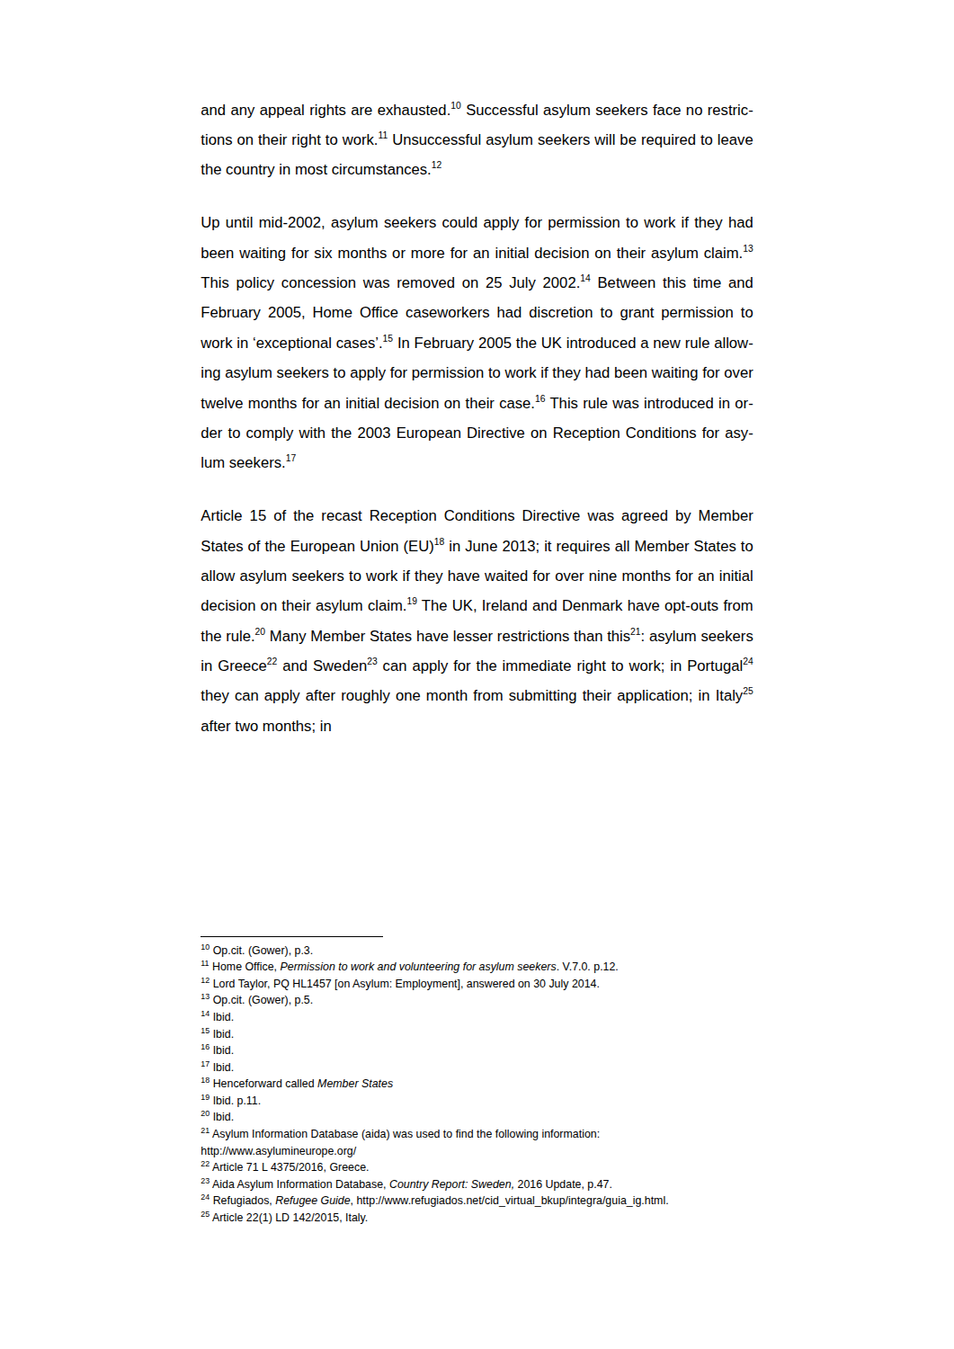and any appeal rights are exhausted.10 Successful asylum seekers face no restrictions on their right to work.11 Unsuccessful asylum seekers will be required to leave the country in most circumstances.12
Up until mid-2002, asylum seekers could apply for permission to work if they had been waiting for six months or more for an initial decision on their asylum claim.13 This policy concession was removed on 25 July 2002.14 Between this time and February 2005, Home Office caseworkers had discretion to grant permission to work in ‘exceptional cases’.15 In February 2005 the UK introduced a new rule allowing asylum seekers to apply for permission to work if they had been waiting for over twelve months for an initial decision on their case.16 This rule was introduced in order to comply with the 2003 European Directive on Reception Conditions for asylum seekers.17
Article 15 of the recast Reception Conditions Directive was agreed by Member States of the European Union (EU)18 in June 2013; it requires all Member States to allow asylum seekers to work if they have waited for over nine months for an initial decision on their asylum claim.19 The UK, Ireland and Denmark have opt-outs from the rule.20 Many Member States have lesser restrictions than this21: asylum seekers in Greece22 and Sweden23 can apply for the immediate right to work; in Portugal24 they can apply after roughly one month from submitting their application; in Italy25 after two months; in
10 Op.cit. (Gower), p.3.
11 Home Office, Permission to work and volunteering for asylum seekers. V.7.0. p.12.
12 Lord Taylor, PQ HL1457 [on Asylum: Employment], answered on 30 July 2014.
13 Op.cit. (Gower), p.5.
14 Ibid.
15 Ibid.
16 Ibid.
17 Ibid.
18 Henceforward called Member States
19 Ibid. p.11.
20 Ibid.
21 Asylum Information Database (aida) was used to find the following information:
http://www.asylumineurope.org/
22 Article 71 L 4375/2016, Greece.
23 Aida Asylum Information Database, Country Report: Sweden, 2016 Update, p.47.
24 Refugiados, Refugee Guide, http://www.refugiados.net/cid_virtual_bkup/integra/guia_ig.html.
25 Article 22(1) LD 142/2015, Italy.